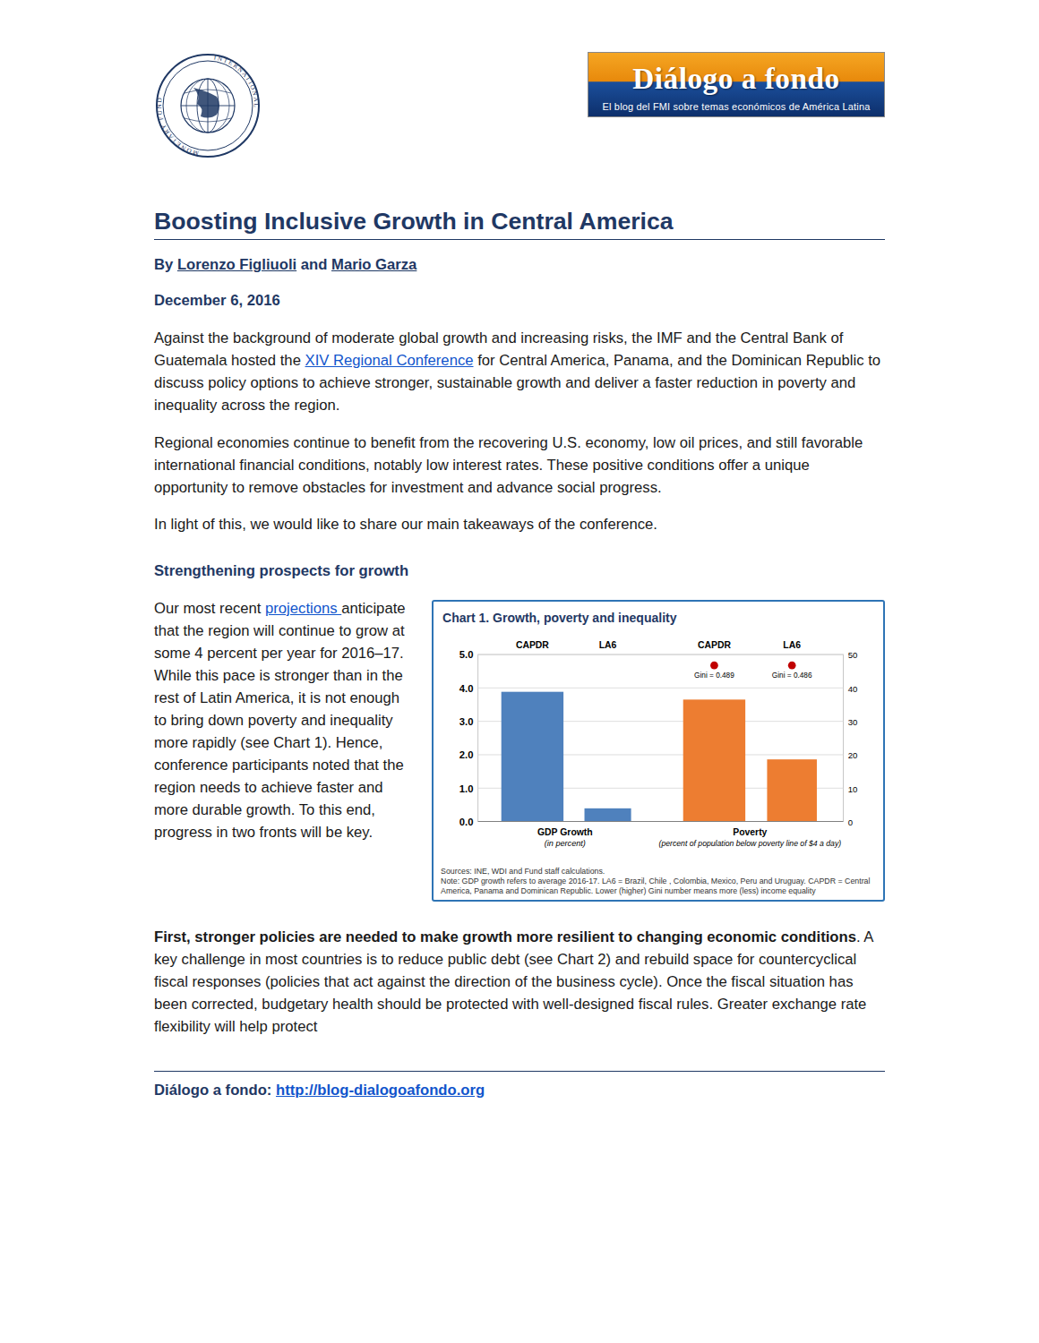INTERNATIONAL MONETARY FUND
Diálogo a fondo
El blog del FMI sobre temas económicos de América Latina
Boosting Inclusive Growth in Central America
By Lorenzo Figliuoli and Mario Garza
December 6, 2016
Against the background of moderate global growth and increasing risks, the IMF and the Central Bank of Guatemala hosted the XIV Regional Conference for Central America, Panama, and the Dominican Republic to discuss policy options to achieve stronger, sustainable growth and deliver a faster reduction in poverty and inequality across the region.
Regional economies continue to benefit from the recovering U.S. economy, low oil prices, and still favorable international financial conditions, notably low interest rates. These positive conditions offer a unique opportunity to remove obstacles for investment and advance social progress.
In light of this, we would like to share our main takeaways of the conference.
Strengthening prospects for growth
Chart 1. Growth, poverty and inequality
0.0 1.0 2.0 3.0 4.0 5.0 0 10 20 30 40 50 CAPDR LA6 CAPDR LA6 Gini = 0.489 Gini = 0.486 GDP Growth (in percent) Poverty (percent of population below poverty line of $4 a day)
Sources: INE, WDI and Fund staff calculations.
Note: GDP growth refers to average 2016-17. LA6 = Brazil, Chile , Colombia, Mexico, Peru and Uruguay. CAPDR = Central America, Panama and Dominican Republic. Lower (higher) Gini number means more (less) income equality
Our most recent projections anticipate that the region will continue to grow at some 4 percent per year for 2016–17. While this pace is stronger than in the rest of Latin America, it is not enough to bring down poverty and inequality more rapidly (see Chart 1). Hence, conference participants noted that the region needs to achieve faster and more durable growth. To this end, progress in two fronts will be key.
First, stronger policies are needed to make growth more resilient to changing economic conditions. A key challenge in most countries is to reduce public debt (see Chart 2) and rebuild space for countercyclical fiscal responses (policies that act against the direction of the business cycle). Once the fiscal situation has been corrected, budgetary health should be protected with well-designed fiscal rules. Greater exchange rate flexibility will help protect
Diálogo a fondo: http://blog-dialogoafondo.org